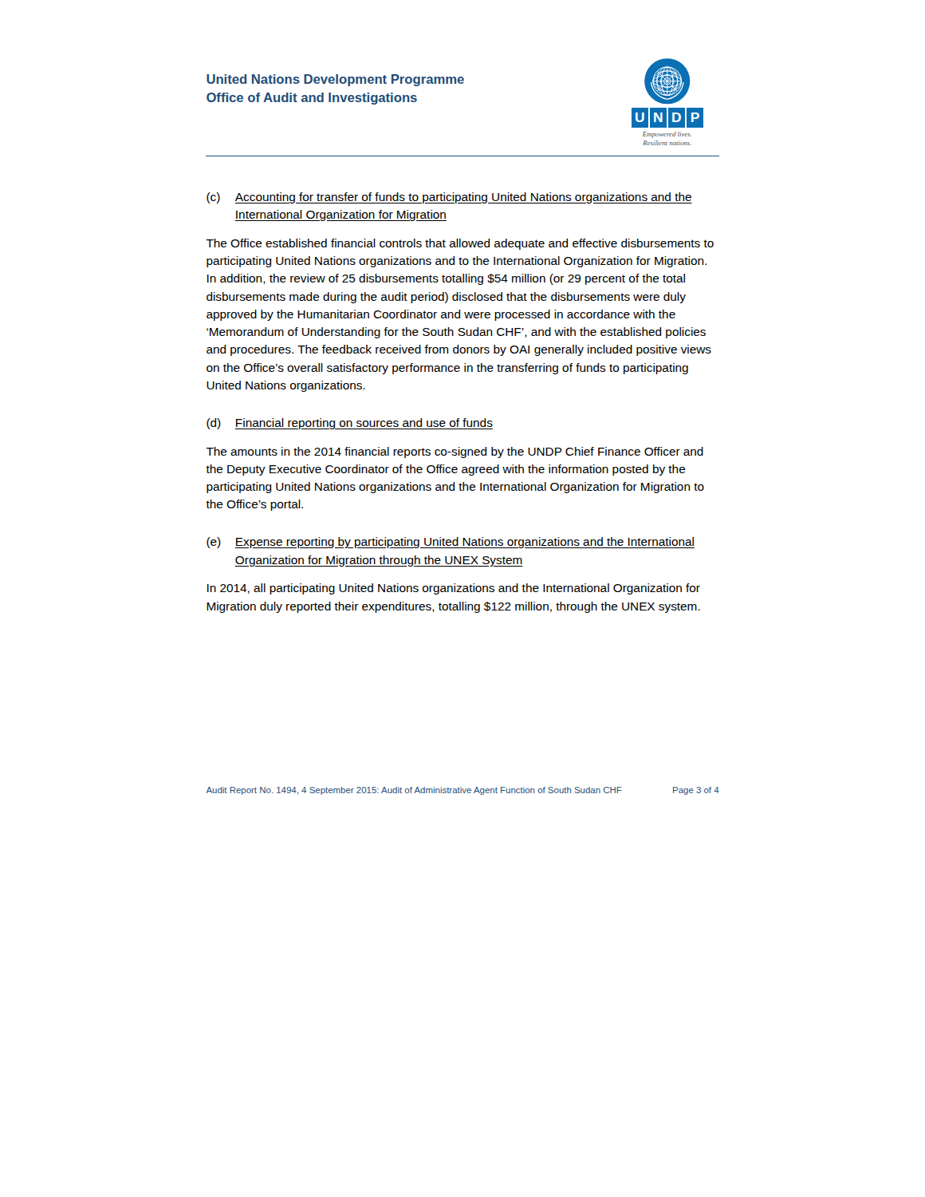United Nations Development Programme
Office of Audit and Investigations
UNDP
Empowered lives.
Resilient nations.
(c)
Accounting for transfer of funds to participating United Nations organizations and the International Organization for Migration
The Office established financial controls that allowed adequate and effective disbursements to participating United Nations organizations and to the International Organization for Migration. In addition, the review of 25 disbursements totalling $54 million (or 29 percent of the total disbursements made during the audit period) disclosed that the disbursements were duly approved by the Humanitarian Coordinator and were processed in accordance with the ‘Memorandum of Understanding for the South Sudan CHF’, and with the established policies and procedures. The feedback received from donors by OAI generally included positive views on the Office’s overall satisfactory performance in the transferring of funds to participating United Nations organizations.
(d)
Financial reporting on sources and use of funds
The amounts in the 2014 financial reports co-signed by the UNDP Chief Finance Officer and the Deputy Executive Coordinator of the Office agreed with the information posted by the participating United Nations organizations and the International Organization for Migration to the Office’s portal.
(e)
Expense reporting by participating United Nations organizations and the International Organization for Migration through the UNEX System
In 2014, all participating United Nations organizations and the International Organization for Migration duly reported their expenditures, totalling $122 million, through the UNEX system.
Audit Report No. 1494, 4 September 2015: Audit of Administrative Agent Function of South Sudan CHF
Page 3 of 4